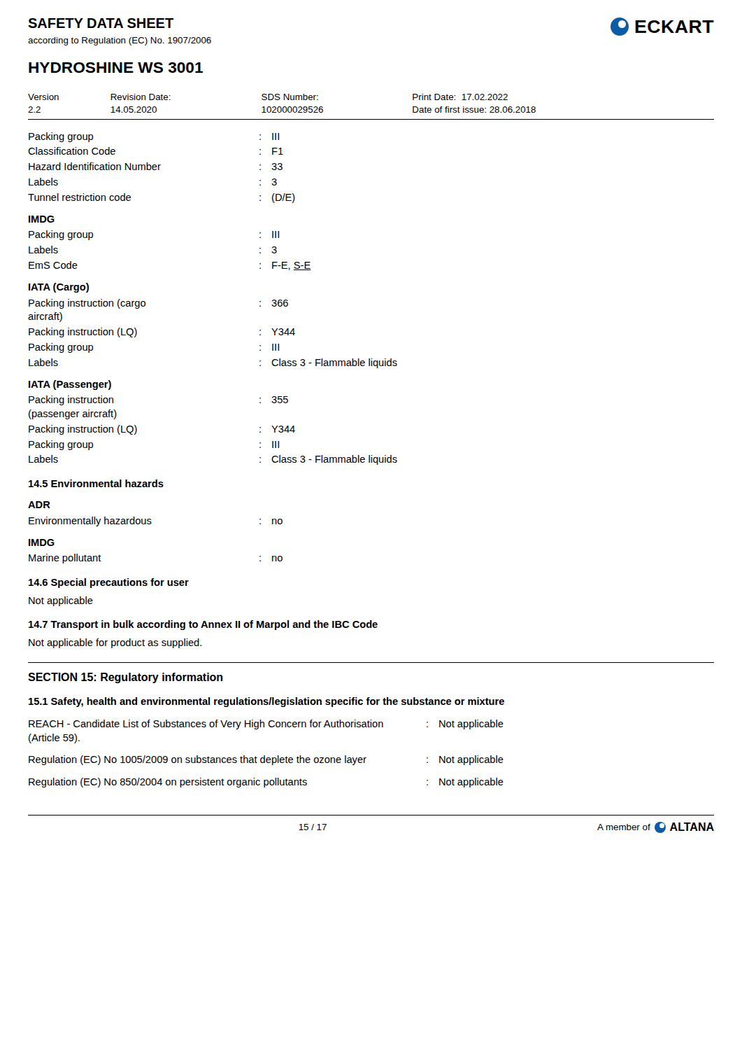SAFETY DATA SHEET
according to Regulation (EC) No. 1907/2006
ECKART
HYDROSHINE WS 3001
| Version 2.2 | Revision Date: 14.05.2020 | SDS Number: 102000029526 | Print Date: 17.02.2022 Date of first issue: 28.06.2018 |
| Packing group | : | III |
| Classification Code | : | F1 |
| Hazard Identification Number | : | 33 |
| Labels | : | 3 |
| Tunnel restriction code | : | (D/E) |
IMDG
| Packing group | : | III |
| Labels | : | 3 |
| EmS Code | : | F-E, S-E |
IATA (Cargo)
| Packing instruction (cargo aircraft) | : | 366 |
| Packing instruction (LQ) | : | Y344 |
| Packing group | : | III |
| Labels | : | Class 3 - Flammable liquids |
IATA (Passenger)
| Packing instruction (passenger aircraft) | : | 355 |
| Packing instruction (LQ) | : | Y344 |
| Packing group | : | III |
| Labels | : | Class 3 - Flammable liquids |
14.5 Environmental hazards
ADR
| Environmentally hazardous | : | no |
IMDG
| Marine pollutant | : | no |
14.6 Special precautions for user
Not applicable
14.7 Transport in bulk according to Annex II of Marpol and the IBC Code
Not applicable for product as supplied.
SECTION 15: Regulatory information
15.1 Safety, health and environmental regulations/legislation specific for the substance or mixture
| REACH - Candidate List of Substances of Very High Concern for Authorisation (Article 59). | : | Not applicable |
| Regulation (EC) No 1005/2009 on substances that deplete the ozone layer | : | Not applicable |
| Regulation (EC) No 850/2004 on persistent organic pollutants | : | Not applicable |
15 / 17
A member of ALTANA